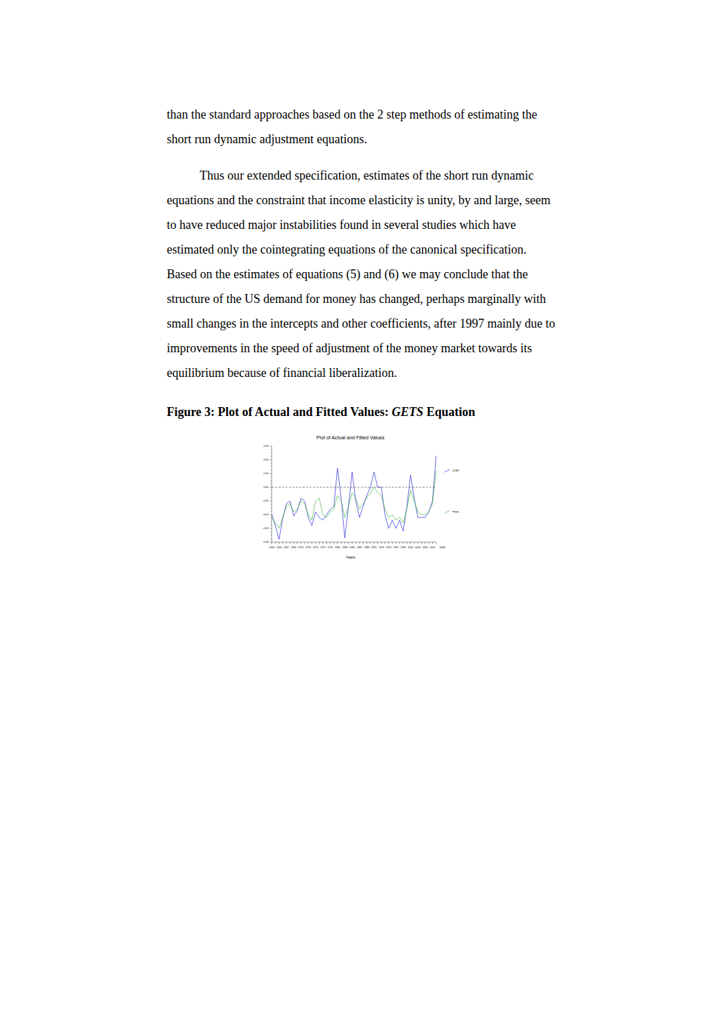than the standard approaches based on the 2 step methods of estimating the short run dynamic adjustment equations.
Thus our extended specification, estimates of the short run dynamic equations and the constraint that income elasticity is unity, by and large, seem to have reduced major instabilities found in several studies which have estimated only the cointegrating equations of the canonical specification. Based on the estimates of equations (5) and (6) we may conclude that the structure of the US demand for money has changed, perhaps marginally with small changes in the intercepts and other coefficients, after 1997 mainly due to improvements in the speed of adjustment of the money market towards its equilibrium because of financial liberalization.
Figure 3: Plot of Actual and Fitted Values: GETS Equation
Plot of Actual and Fitted Values Plot of Actual and Fitted Values 0.06 0.04 0.02 0.00 -0.02 -0.04 -0.06 -0.08 1963 1965 1967 1969 1971 1973 1975 1977 1979 1981 1983 1985 1987 1989 1991 1993 1995 1997 1999 2001 2003 2005 2007 2008 Years DLMY Fitted